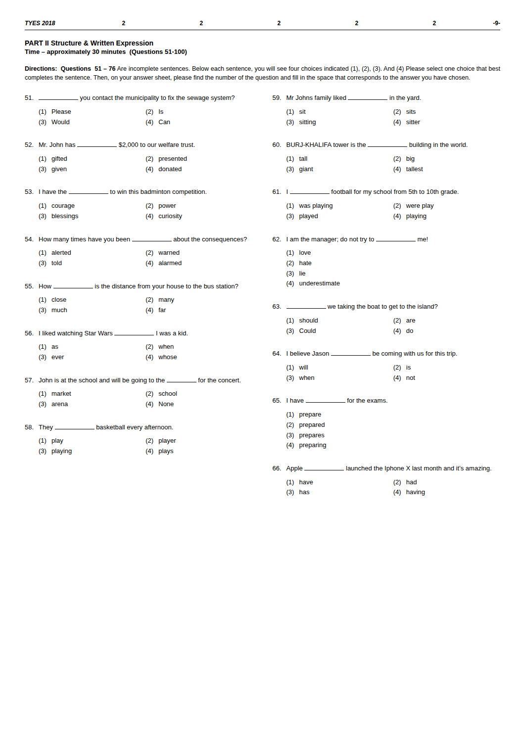TYES 2018
22222
-9-
PART II Structure & Written Expression
Time – approximately 30 minutes (Questions 51-100)
Directions: Questions 51 – 76 Are incomplete sentences. Below each sentence, you will see four choices indicated (1), (2), (3). And (4) Please select one choice that best completes the sentence. Then, on your answer sheet, please find the number of the question and fill in the space that corresponds to the answer you have chosen.
51.
you contact the municipality to fix the sewage system?
(1) Please
(3) Would
(2) Is
(4) Can
52.
Mr. John has $2,000 to our welfare trust.
(1) gifted
(3) given
(2) presented
(4) donated
53.
I have the to win this badminton competition.
(1) courage
(3) blessings
(2) power
(4) curiosity
54.
How many times have you been about the consequences?
(1) alerted
(3) told
(2) warned
(4) alarmed
55.
How is the distance from your house to the bus station?
(1) close
(3) much
(2) many
(4) far
56.
I liked watching Star Wars I was a kid.
(1) as
(3) ever
(2) when
(4) whose
57.
John is at the school and will be going to the for the concert.
(1) market
(3) arena
(2) school
(4) None
58.
They basketball every afternoon.
(1) play
(3) playing
(2) player
(4) plays
59.
Mr Johns family liked in the yard.
(1) sit
(3) sitting
(2) sits
(4) sitter
60.
BURJ-KHALIFA tower is the building in the world.
(1) tall
(3) giant
(2) big
(4) tallest
61.
I football for my school from 5th to 10th grade.
(1) was playing
(3) played
(2) were play
(4) playing
62.
I am the manager; do not try to me!
(1) love
(2) hate
(3) lie
(4) underestimate
63.
we taking the boat to get to the island?
(1) should
(3) Could
(2) are
(4) do
64.
I believe Jason be coming with us for this trip.
(1) will
(3) when
(2) is
(4) not
65.
I have for the exams.
(1) prepare
(2) prepared
(3) prepares
(4) preparing
66.
Apple launched the Iphone X last month and it’s amazing.
(1) have
(3) has
(2) had
(4) having